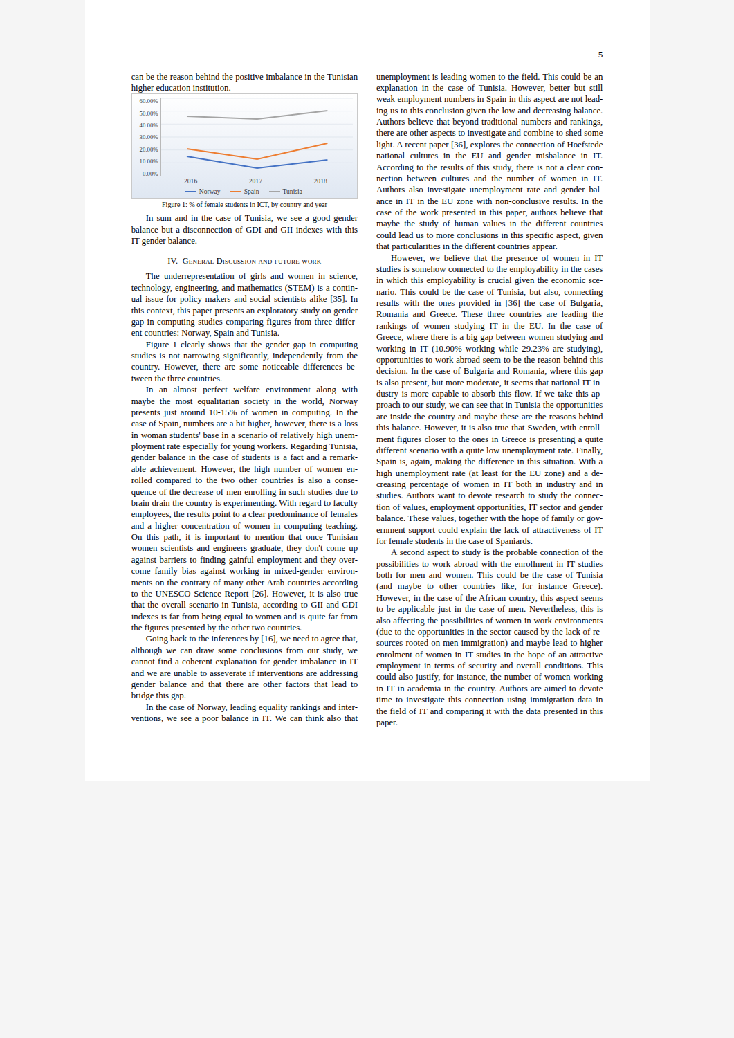5
can be the reason behind the positive imbalance in the Tunisian higher education institution.
60.00%
50.00%
40.00%
30.00%
20.00%
10.00%
0.00%
2016
2017
2018
Norway Spain Tunisia
Figure 1: % of female students in ICT, by country and year
In sum and in the case of Tunisia, we see a good gender balance but a disconnection of GDI and GII indexes with this IT gender balance.
IV. General Discussion and future work
The underrepresentation of girls and women in science, technology, engineering, and mathematics (STEM) is a continual issue for policy makers and social scientists alike [35]. In this context, this paper presents an exploratory study on gender gap in computing studies comparing figures from three different countries: Norway, Spain and Tunisia.
Figure 1 clearly shows that the gender gap in computing studies is not narrowing significantly, independently from the country. However, there are some noticeable differences between the three countries.
In an almost perfect welfare environment along with maybe the most equalitarian society in the world, Norway presents just around 10-15% of women in computing. In the case of Spain, numbers are a bit higher, however, there is a loss in woman students' base in a scenario of relatively high unemployment rate especially for young workers. Regarding Tunisia, gender balance in the case of students is a fact and a remarkable achievement. However, the high number of women enrolled compared to the two other countries is also a consequence of the decrease of men enrolling in such studies due to brain drain the country is experimenting. With regard to faculty employees, the results point to a clear predominance of females and a higher concentration of women in computing teaching. On this path, it is important to mention that once Tunisian women scientists and engineers graduate, they don't come up against barriers to finding gainful employment and they overcome family bias against working in mixed-gender environments on the contrary of many other Arab countries according to the UNESCO Science Report [26]. However, it is also true that the overall scenario in Tunisia, according to GII and GDI indexes is far from being equal to women and is quite far from the figures presented by the other two countries.
Going back to the inferences by [16], we need to agree that, although we can draw some conclusions from our study, we cannot find a coherent explanation for gender imbalance in IT and we are unable to asseverate if interventions are addressing gender balance and that there are other factors that lead to bridge this gap.
In the case of Norway, leading equality rankings and interventions, we see a poor balance in IT. We can think also that unemployment is leading women to the field. This could be an explanation in the case of Tunisia. However, better but still weak employment numbers in Spain in this aspect are not leading us to this conclusion given the low and decreasing balance. Authors believe that beyond traditional numbers and rankings, there are other aspects to investigate and combine to shed some light. A recent paper [36], explores the connection of Hoefstede national cultures in the EU and gender misbalance in IT. According to the results of this study, there is not a clear connection between cultures and the number of women in IT. Authors also investigate unemployment rate and gender balance in IT in the EU zone with non-conclusive results. In the case of the work presented in this paper, authors believe that maybe the study of human values in the different countries could lead us to more conclusions in this specific aspect, given that particularities in the different countries appear.
However, we believe that the presence of women in IT studies is somehow connected to the employability in the cases in which this employability is crucial given the economic scenario. This could be the case of Tunisia, but also, connecting results with the ones provided in [36] the case of Bulgaria, Romania and Greece. These three countries are leading the rankings of women studying IT in the EU. In the case of Greece, where there is a big gap between women studying and working in IT (10.90% working while 29.23% are studying), opportunities to work abroad seem to be the reason behind this decision. In the case of Bulgaria and Romania, where this gap is also present, but more moderate, it seems that national IT industry is more capable to absorb this flow. If we take this approach to our study, we can see that in Tunisia the opportunities are inside the country and maybe these are the reasons behind this balance. However, it is also true that Sweden, with enrollment figures closer to the ones in Greece is presenting a quite different scenario with a quite low unemployment rate. Finally, Spain is, again, making the difference in this situation. With a high unemployment rate (at least for the EU zone) and a decreasing percentage of women in IT both in industry and in studies. Authors want to devote research to study the connection of values, employment opportunities, IT sector and gender balance. These values, together with the hope of family or government support could explain the lack of attractiveness of IT for female students in the case of Spaniards.
A second aspect to study is the probable connection of the possibilities to work abroad with the enrollment in IT studies both for men and women. This could be the case of Tunisia (and maybe to other countries like, for instance Greece). However, in the case of the African country, this aspect seems to be applicable just in the case of men. Nevertheless, this is also affecting the possibilities of women in work environments (due to the opportunities in the sector caused by the lack of resources rooted on men immigration) and maybe lead to higher enrolment of women in IT studies in the hope of an attractive employment in terms of security and overall conditions. This could also justify, for instance, the number of women working in IT in academia in the country. Authors are aimed to devote time to investigate this connection using immigration data in the field of IT and comparing it with the data presented in this paper.